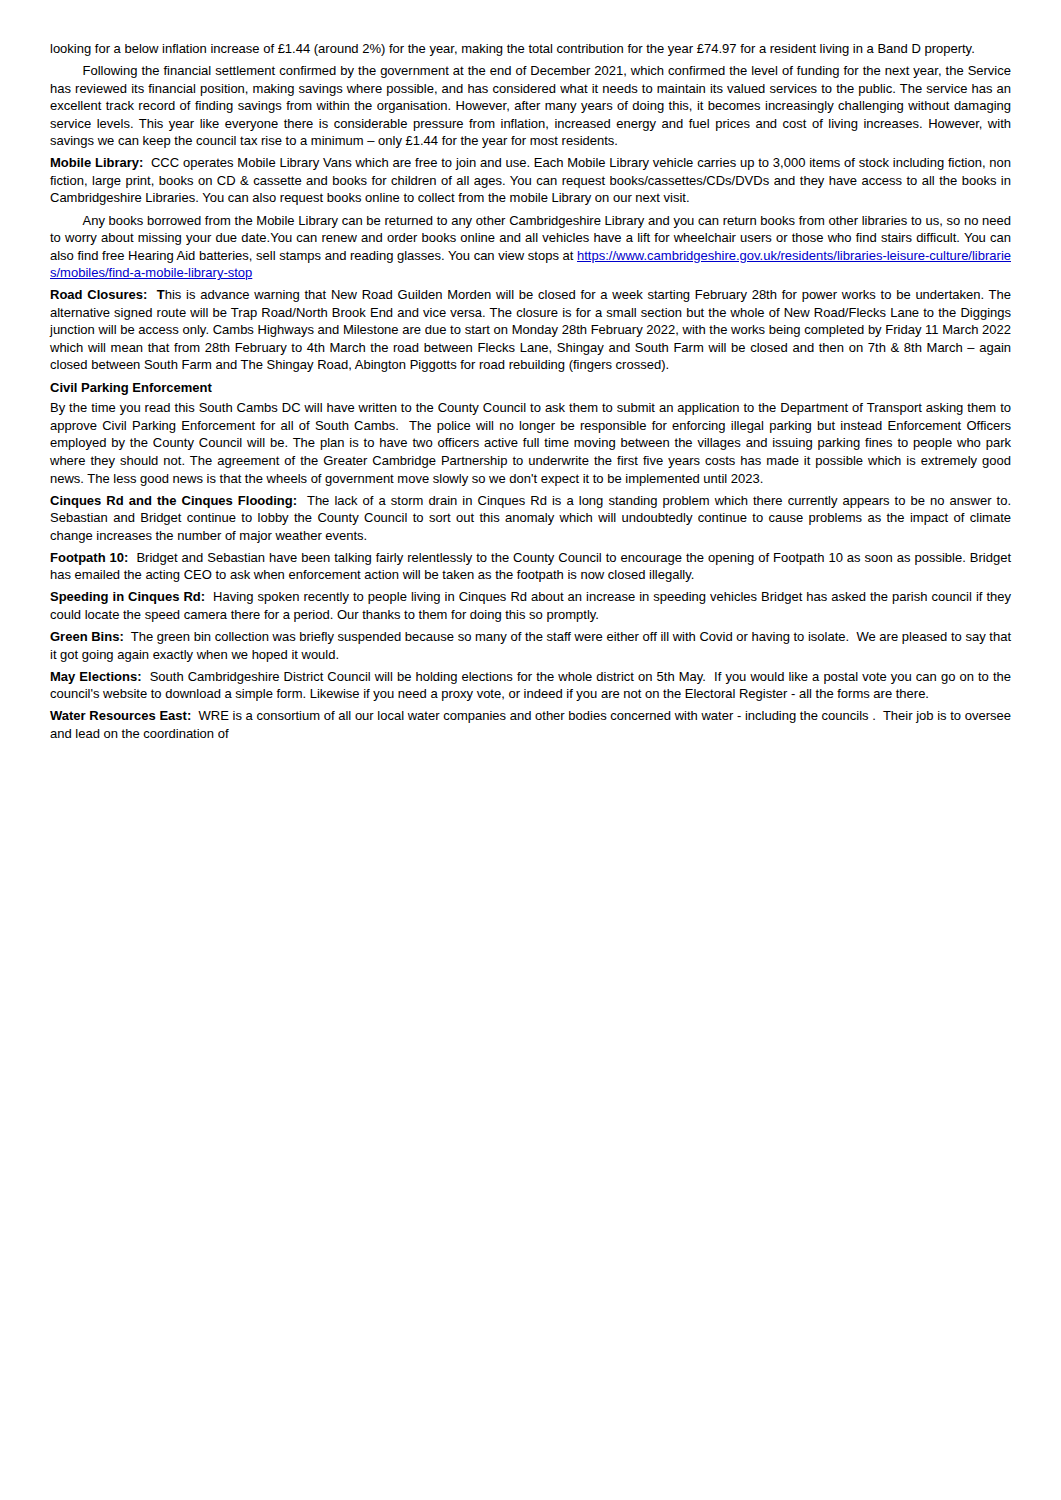looking for a below inflation increase of £1.44 (around 2%) for the year, making the total contribution for the year £74.97 for a resident living in a Band D property.
Following the financial settlement confirmed by the government at the end of December 2021, which confirmed the level of funding for the next year, the Service has reviewed its financial position, making savings where possible, and has considered what it needs to maintain its valued services to the public. The service has an excellent track record of finding savings from within the organisation. However, after many years of doing this, it becomes increasingly challenging without damaging service levels. This year like everyone there is considerable pressure from inflation, increased energy and fuel prices and cost of living increases. However, with savings we can keep the council tax rise to a minimum – only £1.44 for the year for most residents.
Mobile Library: CCC operates Mobile Library Vans which are free to join and use. Each Mobile Library vehicle carries up to 3,000 items of stock including fiction, non fiction, large print, books on CD & cassette and books for children of all ages. You can request books/cassettes/CDs/DVDs and they have access to all the books in Cambridgeshire Libraries. You can also request books online to collect from the mobile Library on our next visit.
Any books borrowed from the Mobile Library can be returned to any other Cambridgeshire Library and you can return books from other libraries to us, so no need to worry about missing your due date.You can renew and order books online and all vehicles have a lift for wheelchair users or those who find stairs difficult. You can also find free Hearing Aid batteries, sell stamps and reading glasses. You can view stops at https://www.cambridgeshire.gov.uk/residents/libraries-leisure-culture/libraries/mobiles/find-a-mobile-library-stop
Road Closures: This is advance warning that New Road Guilden Morden will be closed for a week starting February 28th for power works to be undertaken. The alternative signed route will be Trap Road/North Brook End and vice versa. The closure is for a small section but the whole of New Road/Flecks Lane to the Diggings junction will be access only. Cambs Highways and Milestone are due to start on Monday 28th February 2022, with the works being completed by Friday 11 March 2022 which will mean that from 28th February to 4th March the road between Flecks Lane, Shingay and South Farm will be closed and then on 7th & 8th March – again closed between South Farm and The Shingay Road, Abington Piggotts for road rebuilding (fingers crossed).
Civil Parking Enforcement
By the time you read this South Cambs DC will have written to the County Council to ask them to submit an application to the Department of Transport asking them to approve Civil Parking Enforcement for all of South Cambs. The police will no longer be responsible for enforcing illegal parking but instead Enforcement Officers employed by the County Council will be. The plan is to have two officers active full time moving between the villages and issuing parking fines to people who park where they should not. The agreement of the Greater Cambridge Partnership to underwrite the first five years costs has made it possible which is extremely good news. The less good news is that the wheels of government move slowly so we don't expect it to be implemented until 2023.
Cinques Rd and the Cinques Flooding: The lack of a storm drain in Cinques Rd is a long standing problem which there currently appears to be no answer to. Sebastian and Bridget continue to lobby the County Council to sort out this anomaly which will undoubtedly continue to cause problems as the impact of climate change increases the number of major weather events.
Footpath 10: Bridget and Sebastian have been talking fairly relentlessly to the County Council to encourage the opening of Footpath 10 as soon as possible. Bridget has emailed the acting CEO to ask when enforcement action will be taken as the footpath is now closed illegally.
Speeding in Cinques Rd: Having spoken recently to people living in Cinques Rd about an increase in speeding vehicles Bridget has asked the parish council if they could locate the speed camera there for a period. Our thanks to them for doing this so promptly.
Green Bins: The green bin collection was briefly suspended because so many of the staff were either off ill with Covid or having to isolate. We are pleased to say that it got going again exactly when we hoped it would.
May Elections: South Cambridgeshire District Council will be holding elections for the whole district on 5th May. If you would like a postal vote you can go on to the council's website to download a simple form. Likewise if you need a proxy vote, or indeed if you are not on the Electoral Register - all the forms are there.
Water Resources East: WRE is a consortium of all our local water companies and other bodies concerned with water - including the councils . Their job is to oversee and lead on the coordination of